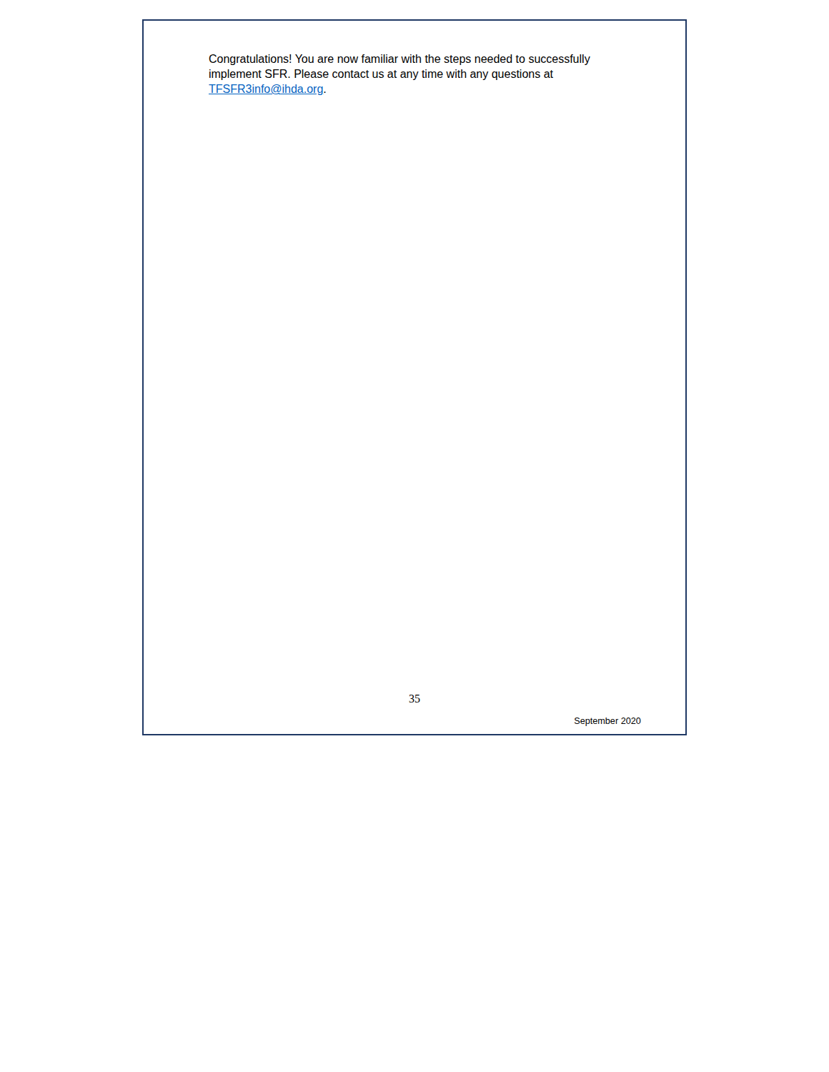Congratulations! You are now familiar with the steps needed to successfully implement SFR. Please contact us at any time with any questions at TFSFR3info@ihda.org.
35
September 2020